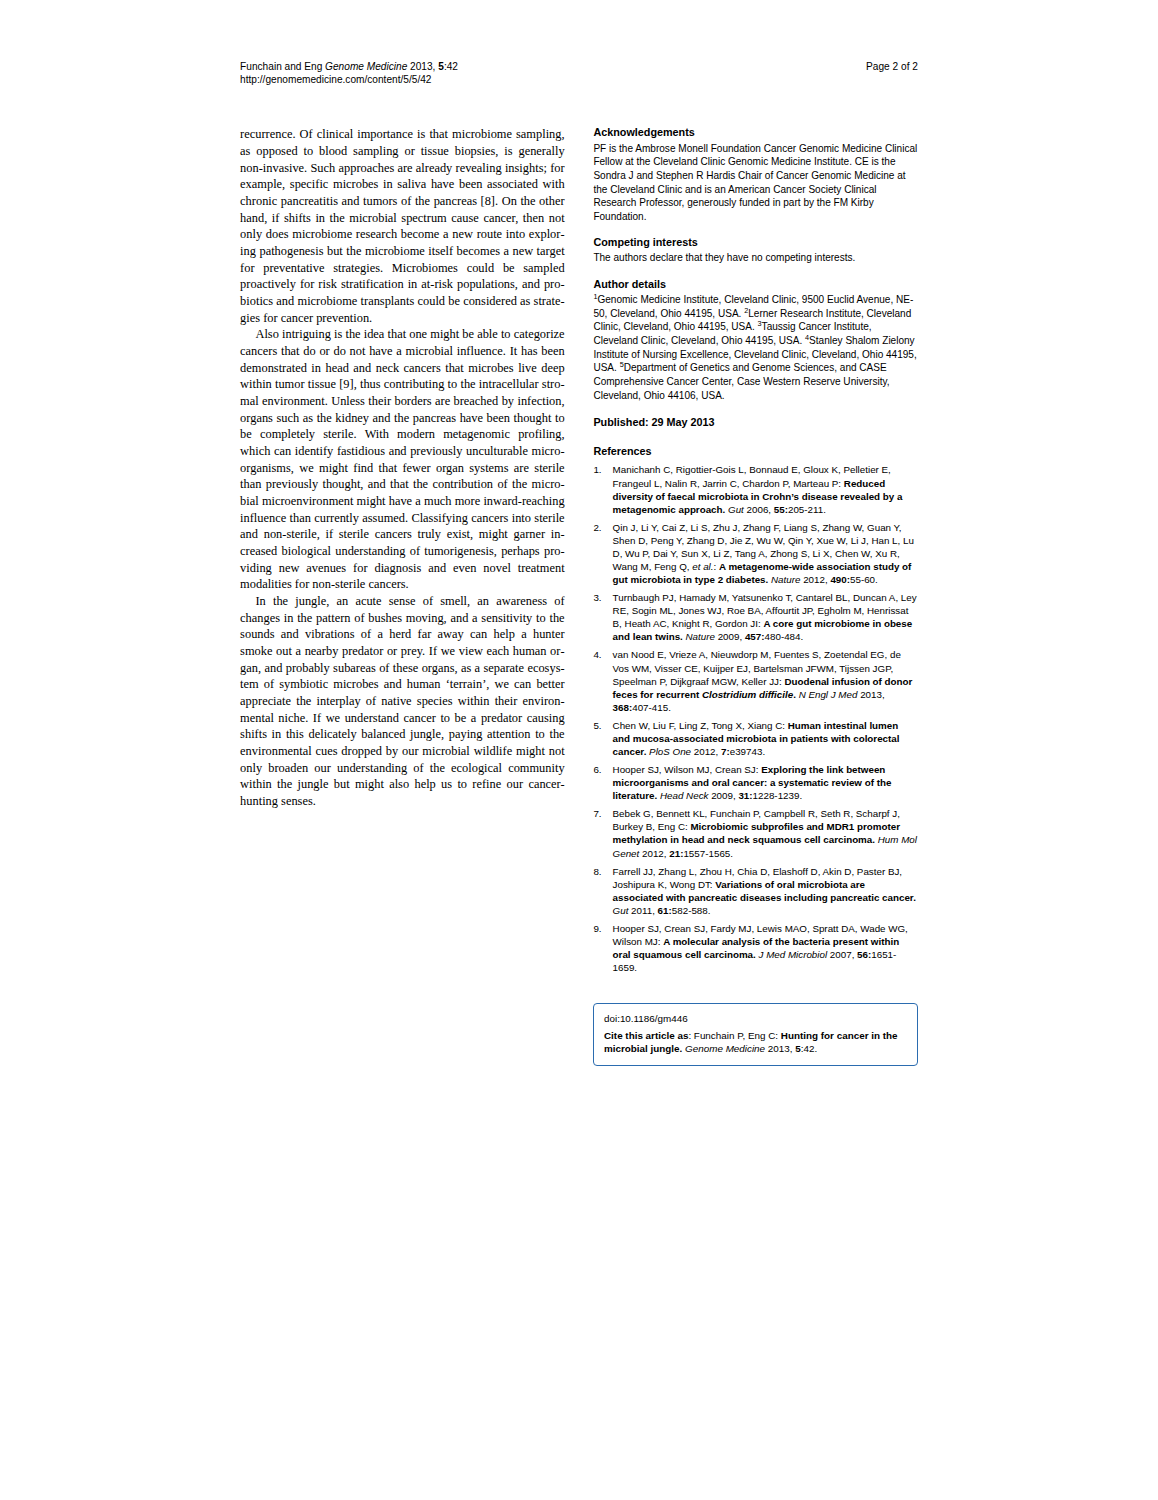Funchain and Eng Genome Medicine 2013, 5:42
http://genomemedicine.com/content/5/5/42
Page 2 of 2
recurrence. Of clinical importance is that microbiome sampling, as opposed to blood sampling or tissue biopsies, is generally non-invasive. Such approaches are already revealing insights; for example, specific microbes in saliva have been associated with chronic pancreatitis and tumors of the pancreas [8]. On the other hand, if shifts in the microbial spectrum cause cancer, then not only does microbiome research become a new route into exploring pathogenesis but the microbiome itself becomes a new target for preventative strategies. Micro­biomes could be sampled proactively for risk stratification in at-risk populations, and probiotics and microbiome transplants could be considered as strategies for cancer prevention.
Also intriguing is the idea that one might be able to categorize cancers that do or do not have a microbial influence. It has been demonstrated in head and neck cancers that microbes live deep within tumor tissue [9], thus contributing to the intracellular stromal environ­ment. Unless their borders are breached by infection, organs such as the kidney and the pancreas have been thought to be completely sterile. With modern meta­genomic profiling, which can identify fastidious and previously unculturable microorganisms, we might find that fewer organ systems are sterile than previously thought, and that the contribution of the microbial microenvironment might have a much more inward-reaching influence than currently assumed. Classifying cancers into sterile and non-sterile, if sterile cancers truly exist, might garner increased biological understanding of tumorigenesis, perhaps providing new avenues for diagnosis and even novel treatment modalities for non-sterile cancers.
In the jungle, an acute sense of smell, an awareness of changes in the pattern of bushes moving, and a sensitivity to the sounds and vibrations of a herd far away can help a hunter smoke out a nearby predator or prey. If we view each human organ, and probably subareas of these organs, as a separate ecosystem of symbiotic microbes and human ‘terrain’, we can better appreciate the interplay of native species within their environmental niche. If we understand cancer to be a predator causing shifts in this delicately balanced jungle, paying attention to the environmental cues dropped by our microbial wildlife might not only broaden our understanding of the ecological community within the jungle but might also help us to refine our cancer-hunting senses.
Acknowledgements
PF is the Ambrose Monell Foundation Cancer Genomic Medicine Clinical Fellow at the Cleveland Clinic Genomic Medicine Institute. CE is the Sondra J and Stephen R Hardis Chair of Cancer Genomic Medicine at the Cleveland Clinic and is an American Cancer Society Clinical Research Professor, generously funded in part by the FM Kirby Foundation.
Competing interests
The authors declare that they have no competing interests.
Author details
1Genomic Medicine Institute, Cleveland Clinic, 9500 Euclid Avenue, NE-50, Cleveland, Ohio 44195, USA. 2Lerner Research Institute, Cleveland Clinic, Cleveland, Ohio 44195, USA. 3Taussig Cancer Institute, Cleveland Clinic, Cleveland, Ohio 44195, USA. 4Stanley Shalom Zielony Institute of Nursing Excellence, Cleveland Clinic, Cleveland, Ohio 44195, USA. 5Department of Genetics and Genome Sciences, and CASE Comprehensive Cancer Center, Case Western Reserve University, Cleveland, Ohio 44106, USA.
Published: 29 May 2013
References
1. Manichanh C, Rigottier-Gois L, Bonnaud E, Gloux K, Pelletier E, Frangeul L, Nalin R, Jarrin C, Chardon P, Marteau P: Reduced diversity of faecal microbiota in Crohn’s disease revealed by a metagenomic approach. Gut 2006, 55: 205-211.
2. Qin J, Li Y, Cai Z, Li S, Zhu J, Zhang F, Liang S, Zhang W, Guan Y, Shen D, Peng Y, Zhang D, Jie Z, Wu W, Qin Y, Xue W, Li J, Han L, Lu D, Wu P, Dai Y, Sun X, Li Z, Tang A, Zhong S, Li X, Chen W, Xu R, Wang M, Feng Q, et al.: A metagenome-wide association study of gut microbiota in type 2 diabetes. Nature 2012, 490: 55-60.
3. Turnbaugh PJ, Hamady M, Yatsunenko T, Cantarel BL, Duncan A, Ley RE, Sogin ML, Jones WJ, Roe BA, Affourtit JP, Egholm M, Henrissat B, Heath AC, Knight R, Gordon JI: A core gut microbiome in obese and lean twins. Nature 2009, 457: 480-484.
4. van Nood E, Vrieze A, Nieuwdorp M, Fuentes S, Zoetendal EG, de Vos WM, Visser CE, Kuijper EJ, Bartelsman JFWM, Tijssen JGP, Speelman P, Dijkgraaf MGW, Keller JJ: Duodenal infusion of donor feces for recurrent Clostridium difficile. N Engl J Med 2013, 368: 407-415.
5. Chen W, Liu F, Ling Z, Tong X, Xiang C: Human intestinal lumen and mucosa-associated microbiota in patients with colorectal cancer. PloS One 2012, 7: e39743.
6. Hooper SJ, Wilson MJ, Crean SJ: Exploring the link between microorganisms and oral cancer: a systematic review of the literature. Head Neck 2009, 31: 1228-1239.
7. Bebek G, Bennett KL, Funchain P, Campbell R, Seth R, Scharpf J, Burkey B, Eng C: Microbiomic subprofiles and MDR1 promoter methylation in head and neck squamous cell carcinoma. Hum Mol Genet 2012, 21: 1557-1565.
8. Farrell JJ, Zhang L, Zhou H, Chia D, Elashoff D, Akin D, Paster BJ, Joshipura K, Wong DT: Variations of oral microbiota are associated with pancreatic diseases including pancreatic cancer. Gut 2011, 61: 582-588.
9. Hooper SJ, Crean SJ, Fardy MJ, Lewis MAO, Spratt DA, Wade WG, Wilson MJ: A molecular analysis of the bacteria present within oral squamous cell carcinoma. J Med Microbiol 2007, 56: 1651-1659.
doi:10.1186/gm446
Cite this article as: Funchain P, Eng C: Hunting for cancer in the microbial jungle. Genome Medicine 2013, 5:42.